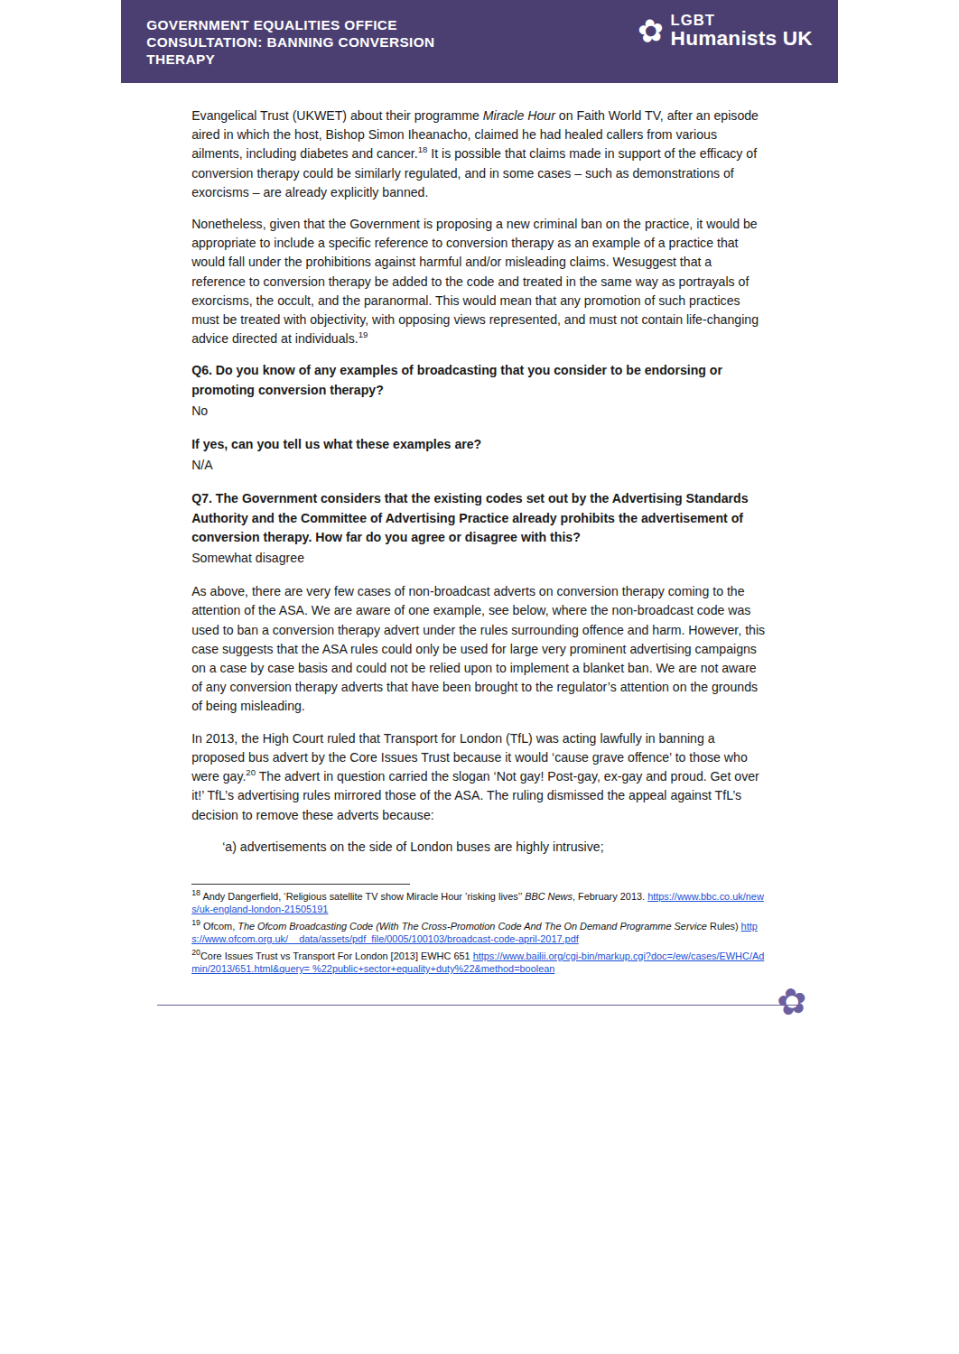Government Equalities Office
Consultation: Banning Conversion
Therapy
✿
LGBTHumanists UK
Evangelical Trust (UKWET) about their programme Miracle Hour on Faith World TV, after an episode aired in which the host, Bishop Simon Iheanacho, claimed he had healed callers from various ailments, including diabetes and cancer.18 It is possible that claims made in support of the efficacy of conversion therapy could be similarly regulated, and in some cases – such as demonstrations of exorcisms – are already explicitly banned.
Nonetheless, given that the Government is proposing a new criminal ban on the practice, it would be appropriate to include a specific reference to conversion therapy as an example of a practice that would fall under the prohibitions against harmful and/or misleading claims. Wesuggest that a reference to conversion therapy be added to the code and treated in the same way as portrayals of exorcisms, the occult, and the paranormal. This would mean that any promotion of such practices must be treated with objectivity, with opposing views represented, and must not contain life-changing advice directed at individuals.19
Q6. Do you know of any examples of broadcasting that you consider to be endorsing or promoting conversion therapy?
No
If yes, can you tell us what these examples are?
N/A
Q7. The Government considers that the existing codes set out by the Advertising Standards Authority and the Committee of Advertising Practice already prohibits the advertisement of conversion therapy. How far do you agree or disagree with this?
Somewhat disagree
As above, there are very few cases of non-broadcast adverts on conversion therapy coming to the attention of the ASA. We are aware of one example, see below, where the non-broadcast code was used to ban a conversion therapy advert under the rules surrounding offence and harm. However, this case suggests that the ASA rules could only be used for large very prominent advertising campaigns on a case by case basis and could not be relied upon to implement a blanket ban. We are not aware of any conversion therapy adverts that have been brought to the regulator’s attention on the grounds of being misleading.
In 2013, the High Court ruled that Transport for London (TfL) was acting lawfully in banning a proposed bus advert by the Core Issues Trust because it would ‘cause grave offence’ to those who were gay.20 The advert in question carried the slogan ‘Not gay! Post-gay, ex-gay and proud. Get over it!’ TfL’s advertising rules mirrored those of the ASA. The ruling dismissed the appeal against TfL’s decision to remove these adverts because:
‘a) advertisements on the side of London buses are highly intrusive;
18 Andy Dangerfield, ‘Religious satellite TV show Miracle Hour ’risking lives’’ BBC News, February 2013. https://www.bbc.co.uk/news/uk-england-london-21505191
19 Ofcom, The Ofcom Broadcasting Code (With The Cross-Promotion Code And The On Demand Programme Service Rules) https://www.ofcom.org.uk/__data/assets/pdf_file/0005/100103/broadcast-code-april-2017.pdf
20Core Issues Trust vs Transport For London [2013] EWHC 651 https://www.bailii.org/cgi-bin/markup.cgi?doc=/ew/cases/EWHC/Admin/2013/651.html&query= %22public+sector+equality+duty%22&method=boolean
✿